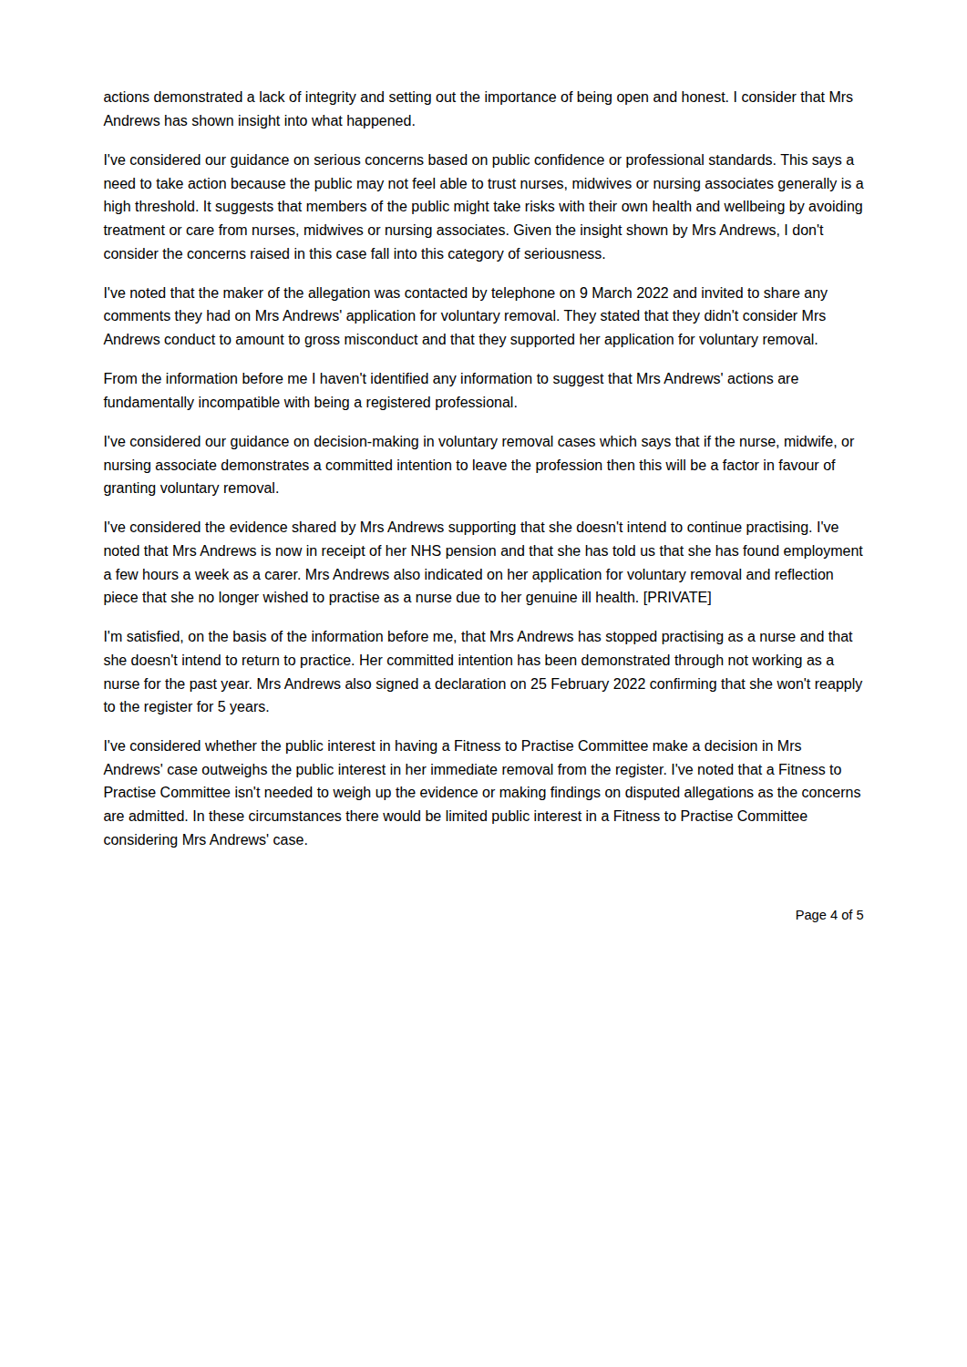actions demonstrated a lack of integrity and setting out the importance of being open and honest. I consider that Mrs Andrews has shown insight into what happened.
I've considered our guidance on serious concerns based on public confidence or professional standards. This says a need to take action because the public may not feel able to trust nurses, midwives or nursing associates generally is a high threshold. It suggests that members of the public might take risks with their own health and wellbeing by avoiding treatment or care from nurses, midwives or nursing associates. Given the insight shown by Mrs Andrews, I don't consider the concerns raised in this case fall into this category of seriousness.
I've noted that the maker of the allegation was contacted by telephone on 9 March 2022 and invited to share any comments they had on Mrs Andrews' application for voluntary removal. They stated that they didn't consider Mrs Andrews conduct to amount to gross misconduct and that they supported her application for voluntary removal.
From the information before me I haven't identified any information to suggest that Mrs Andrews' actions are fundamentally incompatible with being a registered professional.
I've considered our guidance on decision-making in voluntary removal cases which says that if the nurse, midwife, or nursing associate demonstrates a committed intention to leave the profession then this will be a factor in favour of granting voluntary removal.
I've considered the evidence shared by Mrs Andrews supporting that she doesn't intend to continue practising. I've noted that Mrs Andrews is now in receipt of her NHS pension and that she has told us that she has found employment a few hours a week as a carer. Mrs Andrews also indicated on her application for voluntary removal and reflection piece that she no longer wished to practise as a nurse due to her genuine ill health. [PRIVATE]
I'm satisfied, on the basis of the information before me, that Mrs Andrews has stopped practising as a nurse and that she doesn't intend to return to practice. Her committed intention has been demonstrated through not working as a nurse for the past year. Mrs Andrews also signed a declaration on 25 February 2022 confirming that she won't reapply to the register for 5 years.
I've considered whether the public interest in having a Fitness to Practise Committee make a decision in Mrs Andrews' case outweighs the public interest in her immediate removal from the register. I've noted that a Fitness to Practise Committee isn't needed to weigh up the evidence or making findings on disputed allegations as the concerns are admitted. In these circumstances there would be limited public interest in a Fitness to Practise Committee considering Mrs Andrews' case.
Page 4 of 5